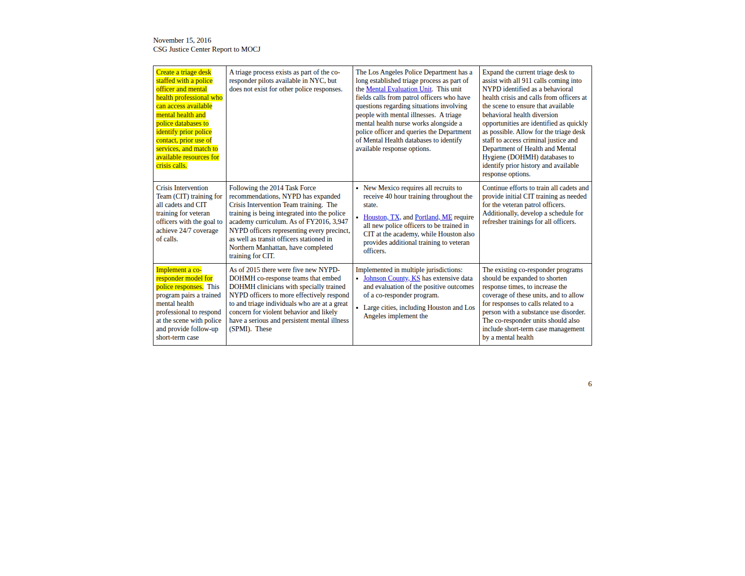November 15, 2016
CSG Justice Center Report to MOCJ
| Create a triage desk staffed with a police officer and mental health professional who can access available mental health and police databases to identify prior police contact, prior use of services, and match to available resources for crisis calls. | A triage process exists as part of the co-responder pilots available in NYC, but does not exist for other police responses. | The Los Angeles Police Department has a long established triage process as part of the Mental Evaluation Unit . This unit fields calls from patrol officers who have questions regarding situations involving people with mental illnesses. A triage mental health nurse works alongside a police officer and queries the Department of Mental Health databases to identify available response options. | Expand the current triage desk to assist with all 911 calls coming into NYPD identified as a behavioral health crisis and calls from officers at the scene to ensure that available behavioral health diversion opportunities are identified as quickly as possible. Allow for the triage desk staff to access criminal justice and Department of Health and Mental Hygiene (DOHMH) databases to identify prior history and available response options. |
| Crisis Intervention Team (CIT) training for all cadets and CIT training for veteran officers with the goal to achieve 24/7 coverage of calls. | Following the 2014 Task Force recommendations, NYPD has expanded Crisis Intervention Team training. The training is being integrated into the police academy curriculum. As of FY2016, 3,947 NYPD officers representing every precinct, as well as transit officers stationed in Northern Manhattan, have completed training for CIT. | New Mexico requires all recruits to receive 40 hour training throughout the state. Houston, TX, and Portland, ME require all new police officers to be trained in CIT at the academy, while Houston also provides additional training to veteran officers. | Continue efforts to train all cadets and provide initial CIT training as needed for the veteran patrol officers. Additionally, develop a schedule for refresher trainings for all officers. |
| Implement a co-responder model for police responses. This program pairs a trained mental health professional to respond at the scene with police and provide follow-up short-term case | As of 2015 there were five new NYPD-DOHMH co-response teams that embed DOHMH clinicians with specially trained NYPD officers to more effectively respond to and triage individuals who are at a great concern for violent behavior and likely have a serious and persistent mental illness (SPMI). These | Implemented in multiple jurisdictions: Johnson County, KS has extensive data and evaluation of the positive outcomes of a co-responder program. Large cities, including Houston and Los Angeles implement the | The existing co-responder programs should be expanded to shorten response times, to increase the coverage of these units, and to allow for responses to calls related to a person with a substance use disorder. The co-responder units should also include short-term case management by a mental health |
6